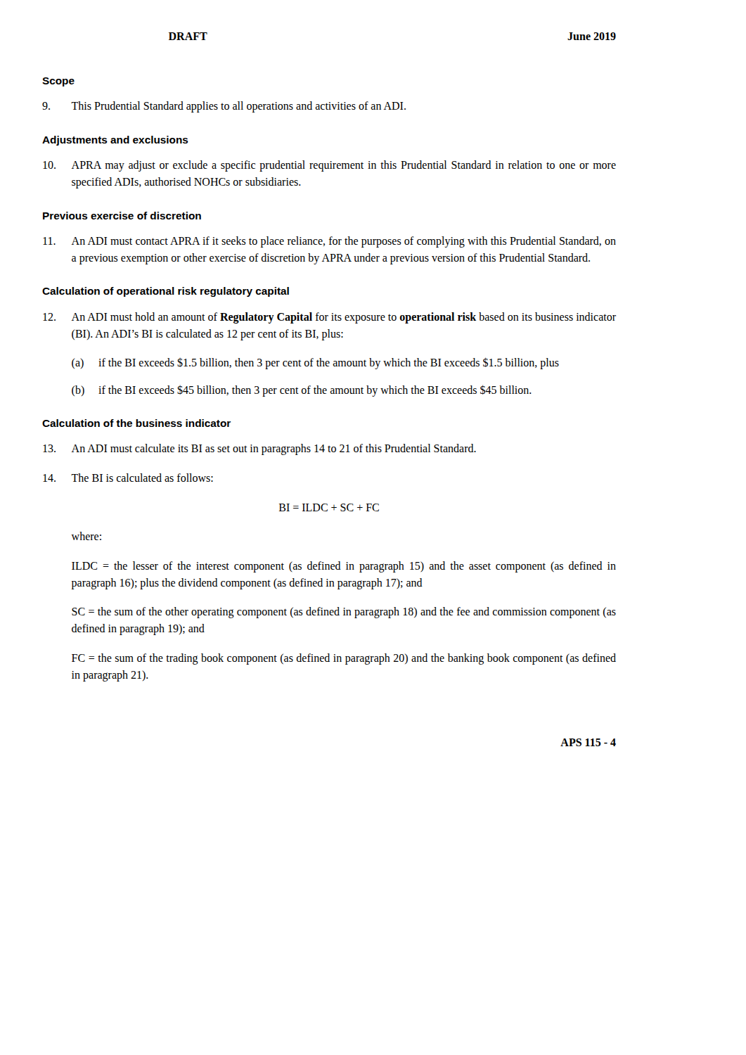DRAFT June 2019
Scope
9.
This Prudential Standard applies to all operations and activities of an ADI.
Adjustments and exclusions
10.
APRA may adjust or exclude a specific prudential requirement in this Prudential Standard in relation to one or more specified ADIs, authorised NOHCs or subsidiaries.
Previous exercise of discretion
11.
An ADI must contact APRA if it seeks to place reliance, for the purposes of complying with this Prudential Standard, on a previous exemption or other exercise of discretion by APRA under a previous version of this Prudential Standard.
Calculation of operational risk regulatory capital
12.
An ADI must hold an amount of Regulatory Capital for its exposure to operational risk based on its business indicator (BI). An ADI’s BI is calculated as 12 per cent of its BI, plus:
(a)
if the BI exceeds $1.5 billion, then 3 per cent of the amount by which the BI exceeds $1.5 billion, plus
(b)
if the BI exceeds $45 billion, then 3 per cent of the amount by which the BI exceeds $45 billion.
Calculation of the business indicator
13.
An ADI must calculate its BI as set out in paragraphs 14 to 21 of this Prudential Standard.
14.
The BI is calculated as follows:
BI = ILDC + SC + FC
where:
ILDC = the lesser of the interest component (as defined in paragraph 15) and the asset component (as defined in paragraph 16); plus the dividend component (as defined in paragraph 17); and
SC = the sum of the other operating component (as defined in paragraph 18) and the fee and commission component (as defined in paragraph 19); and
FC = the sum of the trading book component (as defined in paragraph 20) and the banking book component (as defined in paragraph 21).
APS 115 - 4